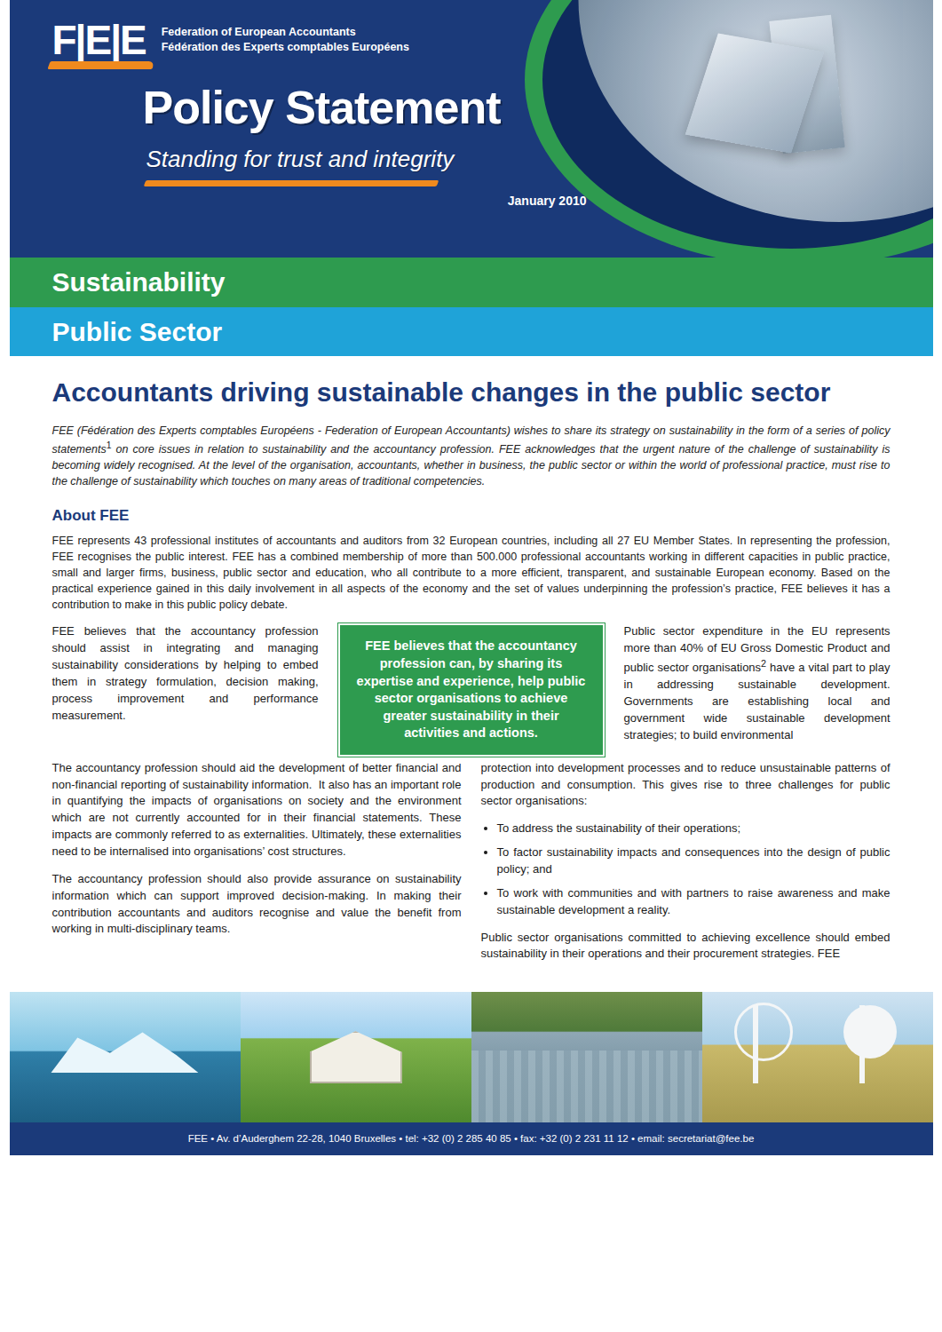F|E|E
Federation of European Accountants
Fédération des Experts comptables Européens
Policy Statement
Standing for trust and integrity
January 2010
Sustainability
Public Sector
Accountants driving sustainable changes in the public sector
FEE (Fédération des Experts comptables Européens - Federation of European Accountants) wishes to share its strategy on sustainability in the form of a series of policy statements1 on core issues in relation to sustainability and the accountancy profession. FEE acknowledges that the urgent nature of the challenge of sustainability is becoming widely recognised. At the level of the organisation, accountants, whether in business, the public sector or within the world of professional practice, must rise to the challenge of sustainability which touches on many areas of traditional competencies.
About FEE
FEE represents 43 professional institutes of accountants and auditors from 32 European countries, including all 27 EU Member States. In representing the profession, FEE recognises the public interest. FEE has a combined membership of more than 500.000 professional accountants working in different capacities in public practice, small and larger firms, business, public sector and education, who all contribute to a more efficient, transparent, and sustainable European economy. Based on the practical experience gained in this daily involvement in all aspects of the economy and the set of values underpinning the profession’s practice, FEE believes it has a contribution to make in this public policy debate.
FEE believes that the accountancy profession should assist in integrating and managing sustainability considerations by helping to embed them in strategy formulation, decision making, process improvement and performance measurement.
FEE believes that the accountancy profession can, by sharing its expertise and experience, help public sector organisations to achieve greater sustainability in their activities and actions.
Public sector expenditure in the EU represents more than 40% of EU Gross Domestic Product and public sector organisations2 have a vital part to play in addressing sustainable development. Governments are establishing local and government wide sustainable development strategies; to build environmental
The accountancy profession should aid the development of better financial and non-financial reporting of sustainability information. It also has an important role in quantifying the impacts of organisations on society and the environment which are not currently accounted for in their financial statements. These impacts are commonly referred to as externalities. Ultimately, these externalities need to be internalised into organisations’ cost structures.
The accountancy profession should also provide assurance on sustainability information which can support improved decision-making. In making their contribution accountants and auditors recognise and value the benefit from working in multi-disciplinary teams.
protection into development processes and to reduce unsustainable patterns of production and consumption. This gives rise to three challenges for public sector organisations:
To address the sustainability of their operations;
To factor sustainability impacts and consequences into the design of public policy; and
To work with communities and with partners to raise awareness and make sustainable development a reality.
Public sector organisations committed to achieving excellence should embed sustainability in their operations and their procurement strategies. FEE
FEE • Av. d’Auderghem 22-28, 1040 Bruxelles • tel: +32 (0) 2 285 40 85 • fax: +32 (0) 2 231 11 12 • email: secretariat@fee.be